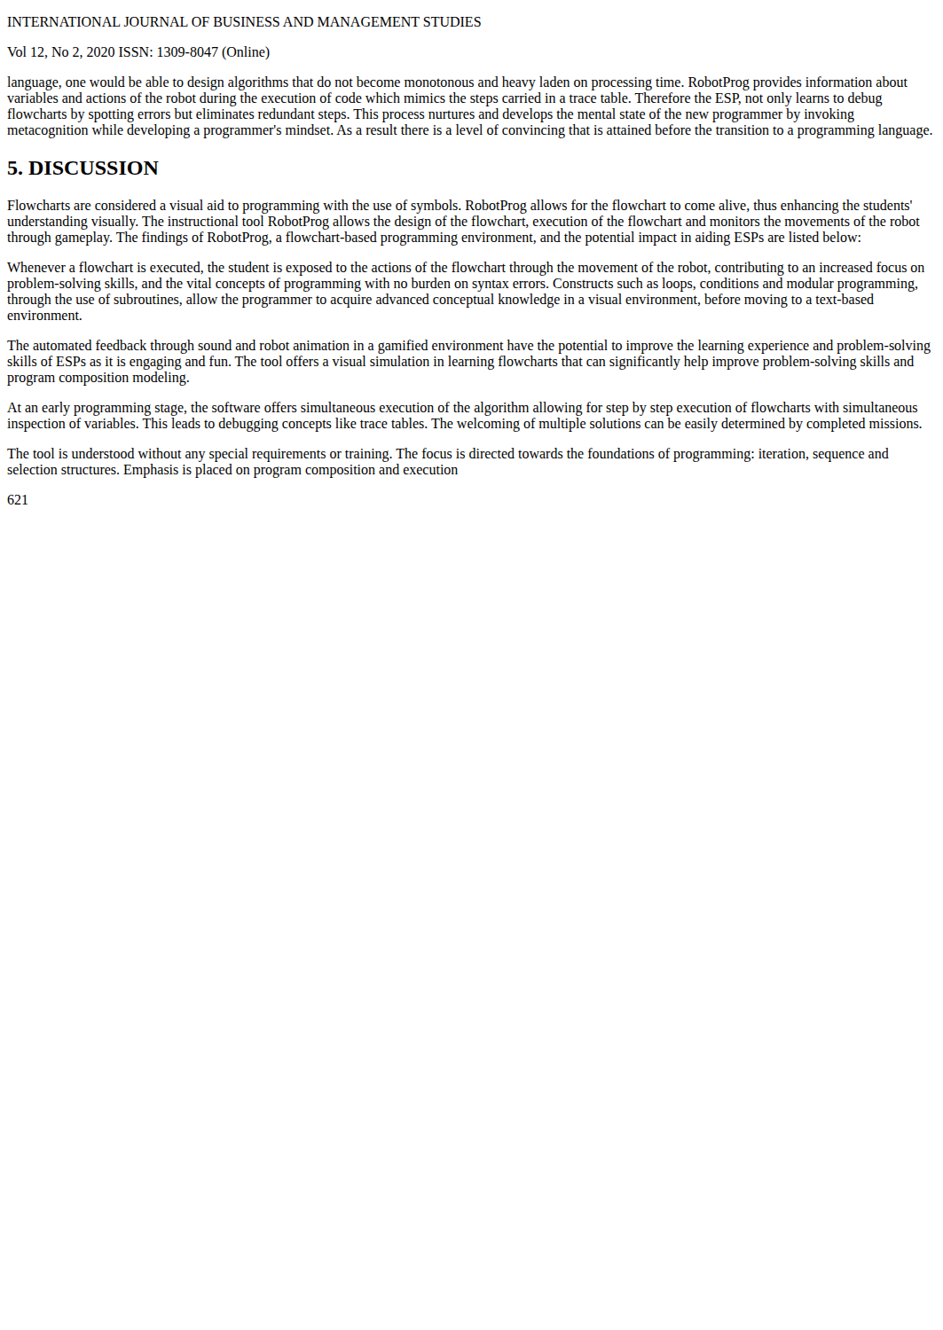INTERNATIONAL JOURNAL OF BUSINESS AND MANAGEMENT STUDIES
Vol 12, No 2, 2020 ISSN: 1309-8047 (Online)
language, one would be able to design algorithms that do not become monotonous and heavy laden on processing time. RobotProg provides information about variables and actions of the robot during the execution of code which mimics the steps carried in a trace table. Therefore the ESP, not only learns to debug flowcharts by spotting errors but eliminates redundant steps. This process nurtures and develops the mental state of the new programmer by invoking metacognition while developing a programmer's mindset. As a result there is a level of convincing that is attained before the transition to a programming language.
5. DISCUSSION
Flowcharts are considered a visual aid to programming with the use of symbols. RobotProg allows for the flowchart to come alive, thus enhancing the students' understanding visually. The instructional tool RobotProg allows the design of the flowchart, execution of the flowchart and monitors the movements of the robot through gameplay. The findings of RobotProg, a flowchart-based programming environment, and the potential impact in aiding ESPs are listed below:
Whenever a flowchart is executed, the student is exposed to the actions of the flowchart through the movement of the robot, contributing to an increased focus on problem-solving skills, and the vital concepts of programming with no burden on syntax errors. Constructs such as loops, conditions and modular programming, through the use of subroutines, allow the programmer to acquire advanced conceptual knowledge in a visual environment, before moving to a text-based environment.
The automated feedback through sound and robot animation in a gamified environment have the potential to improve the learning experience and problem-solving skills of ESPs as it is engaging and fun. The tool offers a visual simulation in learning flowcharts that can significantly help improve problem-solving skills and program composition modeling.
At an early programming stage, the software offers simultaneous execution of the algorithm allowing for step by step execution of flowcharts with simultaneous inspection of variables. This leads to debugging concepts like trace tables. The welcoming of multiple solutions can be easily determined by completed missions.
The tool is understood without any special requirements or training. The focus is directed towards the foundations of programming: iteration, sequence and selection structures. Emphasis is placed on program composition and execution
621